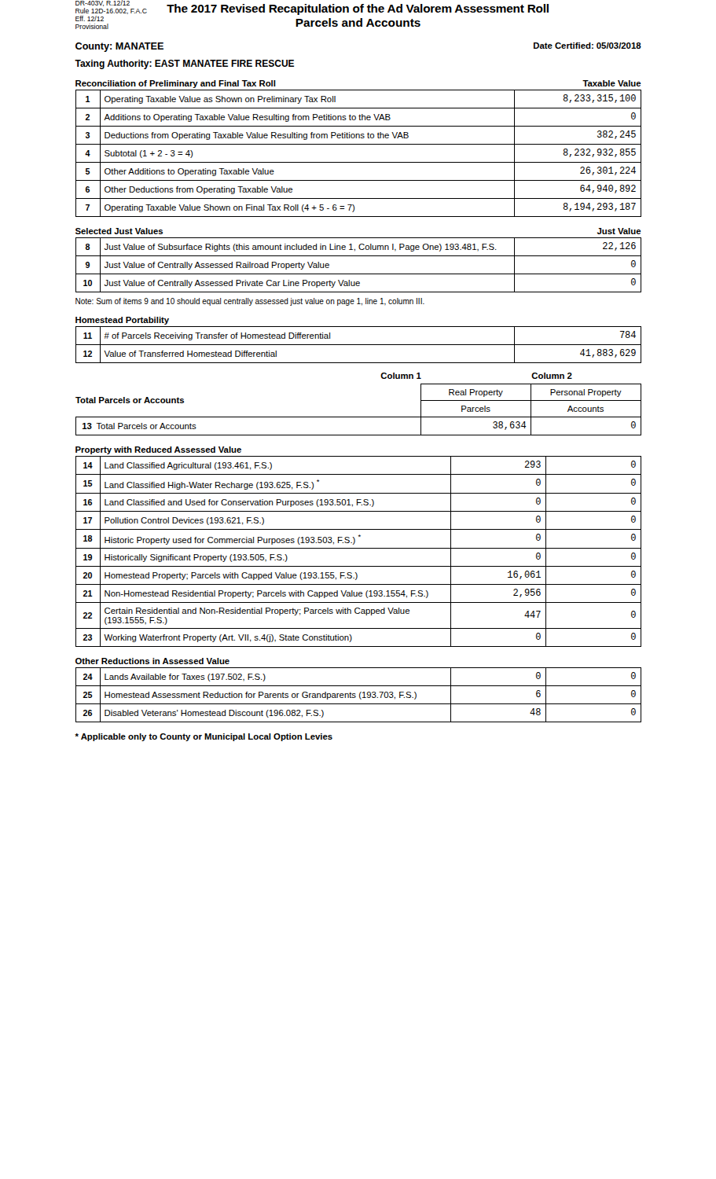DR-403V, R.12/12
Rule 12D-16.002, F.A.C
Eff. 12/12
Provisional
The 2017 Revised Recapitulation of the Ad Valorem Assessment Roll
Parcels and Accounts
County: MANATEE Date Certified: 05/03/2018
Taxing Authority: EAST MANATEE FIRE RESCUE
Reconciliation of Preliminary and Final Tax Roll Taxable Value
| 1 | Operating Taxable Value as Shown on Preliminary Tax Roll | 8,233,315,100 |
| 2 | Additions to Operating Taxable Value Resulting from Petitions to the VAB | 0 |
| 3 | Deductions from Operating Taxable Value Resulting from Petitions to the VAB | 382,245 |
| 4 | Subtotal (1 + 2 - 3 = 4) | 8,232,932,855 |
| 5 | Other Additions to Operating Taxable Value | 26,301,224 |
| 6 | Other Deductions from Operating Taxable Value | 64,940,892 |
| 7 | Operating Taxable Value Shown on Final Tax Roll (4 + 5 - 6 = 7) | 8,194,293,187 |
Selected Just Values Just Value
| 8 | Just Value of Subsurface Rights (this amount included in Line 1, Column I, Page One) 193.481, F.S. | 22,126 |
| 9 | Just Value of Centrally Assessed Railroad Property Value | 0 |
| 10 | Just Value of Centrally Assessed Private Car Line Property Value | 0 |
Note: Sum of items 9 and 10 should equal centrally assessed just value on page 1, line 1, column III.
Homestead Portability
| 11 | # of Parcels Receiving Transfer of Homestead Differential | 784 |
| 12 | Value of Transferred Homestead Differential | 41,883,629 |
Column 1 Column 2
| Total Parcels or Accounts | Real Property | Personal Property |
| Parcels | Accounts |
| 13 Total Parcels or Accounts | 38,634 | 0 |
Property with Reduced Assessed Value
| 14 | Land Classified Agricultural (193.461, F.S.) | 293 | 0 |
| 15 | Land Classified High-Water Recharge (193.625, F.S.) * | 0 | 0 |
| 16 | Land Classified and Used for Conservation Purposes (193.501, F.S.) | 0 | 0 |
| 17 | Pollution Control Devices (193.621, F.S.) | 0 | 0 |
| 18 | Historic Property used for Commercial Purposes (193.503, F.S.) * | 0 | 0 |
| 19 | Historically Significant Property (193.505, F.S.) | 0 | 0 |
| 20 | Homestead Property; Parcels with Capped Value (193.155, F.S.) | 16,061 | 0 |
| 21 | Non-Homestead Residential Property; Parcels with Capped Value (193.1554, F.S.) | 2,956 | 0 |
| 22 | Certain Residential and Non-Residential Property; Parcels with Capped Value (193.1555, F.S.) | 447 | 0 |
| 23 | Working Waterfront Property (Art. VII, s.4(j), State Constitution) | 0 | 0 |
Other Reductions in Assessed Value
| 24 | Lands Available for Taxes (197.502, F.S.) | 0 | 0 |
| 25 | Homestead Assessment Reduction for Parents or Grandparents (193.703, F.S.) | 6 | 0 |
| 26 | Disabled Veterans' Homestead Discount (196.082, F.S.) | 48 | 0 |
* Applicable only to County or Municipal Local Option Levies